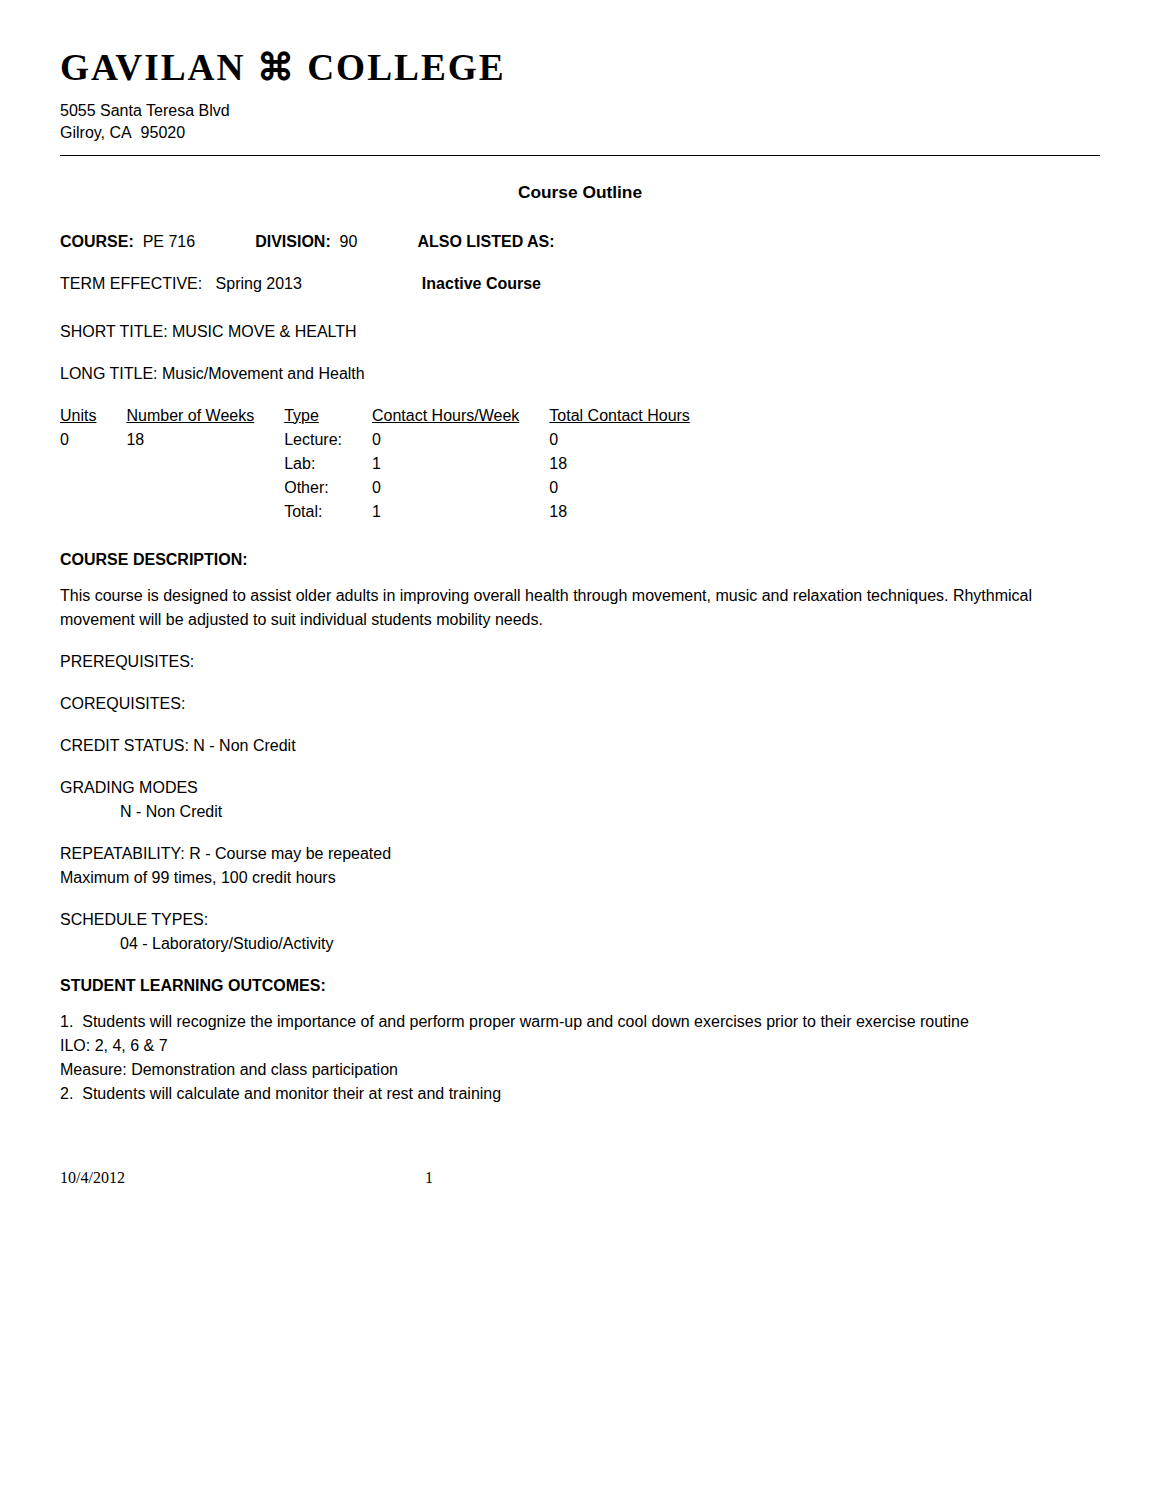GAVILAN ⌘ COLLEGE
5055 Santa Teresa Blvd
Gilroy, CA 95020
Course Outline
COURSE: PE 716 DIVISION: 90 ALSO LISTED AS:
TERM EFFECTIVE: Spring 2013Inactive Course
SHORT TITLE: MUSIC MOVE & HEALTH
LONG TITLE: Music/Movement and Health
| Units | Number of Weeks | Type | Contact Hours/Week | Total Contact Hours |
| --- | --- | --- | --- | --- |
| 0 | 18 | Lecture: | 0 | 0 |
| | | Lab: | 1 | 18 |
| | | Other: | 0 | 0 |
| | | Total: | 1 | 18 |
COURSE DESCRIPTION:
This course is designed to assist older adults in improving overall health through movement, music and relaxation techniques. Rhythmical movement will be adjusted to suit individual students mobility needs.
PREREQUISITES:
COREQUISITES:
CREDIT STATUS: N - Non Credit
GRADING MODES
N - Non Credit
REPEATABILITY: R - Course may be repeated
Maximum of 99 times, 100 credit hours
SCHEDULE TYPES:
04 - Laboratory/Studio/Activity
STUDENT LEARNING OUTCOMES:
1. Students will recognize the importance of and perform proper warm-up and cool down exercises prior to their exercise routine
ILO: 2, 4, 6 & 7
Measure: Demonstration and class participation
2. Students will calculate and monitor their at rest and training
10/4/20121